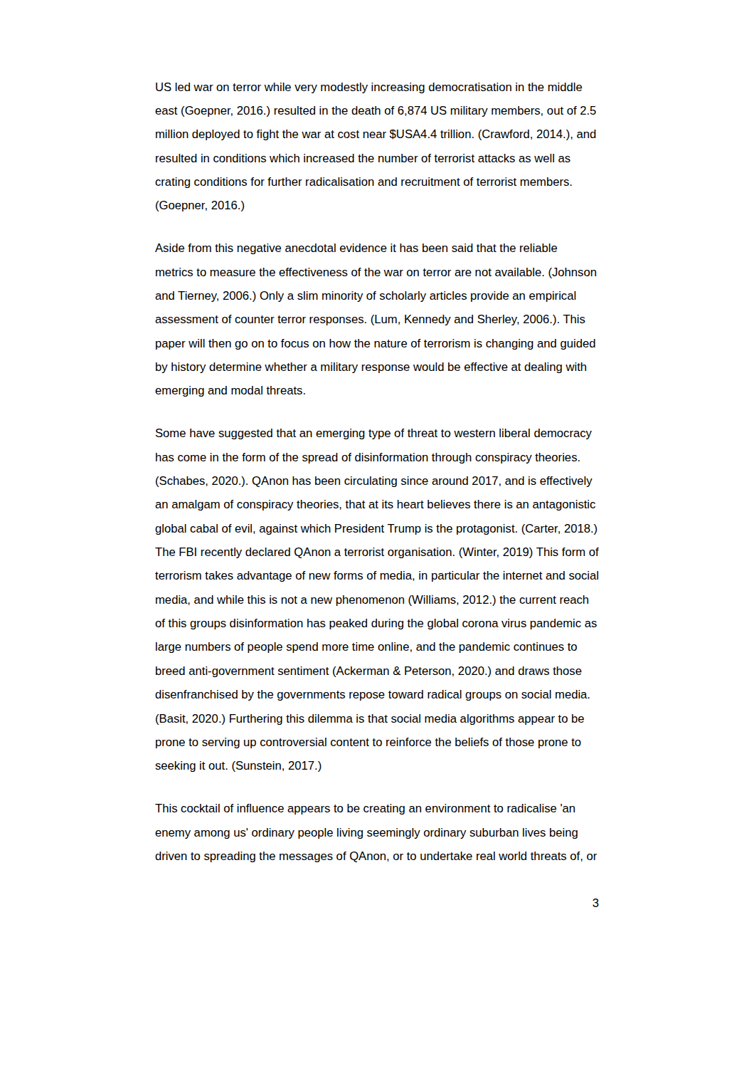US led war on terror while very modestly increasing democratisation in the middle east (Goepner, 2016.) resulted in the death of 6,874 US military members, out of 2.5 million deployed to fight the war at cost near $USA4.4 trillion. (Crawford, 2014.), and resulted in conditions which increased the number of terrorist attacks as well as crating conditions for further radicalisation and recruitment of terrorist members. (Goepner, 2016.)
Aside from this negative anecdotal evidence it has been said that the reliable metrics to measure the effectiveness of the war on terror are not available. (Johnson and Tierney, 2006.) Only a slim minority of scholarly articles provide an empirical assessment of counter terror responses. (Lum, Kennedy and Sherley, 2006.). This paper will then go on to focus on how the nature of terrorism is changing and guided by history determine whether a military response would be effective at dealing with emerging and modal threats.
Some have suggested that an emerging type of threat to western liberal democracy has come in the form of the spread of disinformation through conspiracy theories. (Schabes, 2020.). QAnon has been circulating since around 2017, and is effectively an amalgam of conspiracy theories, that at its heart believes there is an antagonistic global cabal of evil, against which President Trump is the protagonist. (Carter, 2018.) The FBI recently declared QAnon a terrorist organisation. (Winter, 2019) This form of terrorism takes advantage of new forms of media, in particular the internet and social media, and while this is not a new phenomenon (Williams, 2012.) the current reach of this groups disinformation has peaked during the global corona virus pandemic as large numbers of people spend more time online, and the pandemic continues to breed anti-government sentiment (Ackerman & Peterson, 2020.) and draws those disenfranchised by the governments repose toward radical groups on social media. (Basit, 2020.) Furthering this dilemma is that social media algorithms appear to be prone to serving up controversial content to reinforce the beliefs of those prone to seeking it out. (Sunstein, 2017.)
This cocktail of influence appears to be creating an environment to radicalise 'an enemy among us' ordinary people living seemingly ordinary suburban lives being driven to spreading the messages of QAnon, or to undertake real world threats of, or
3